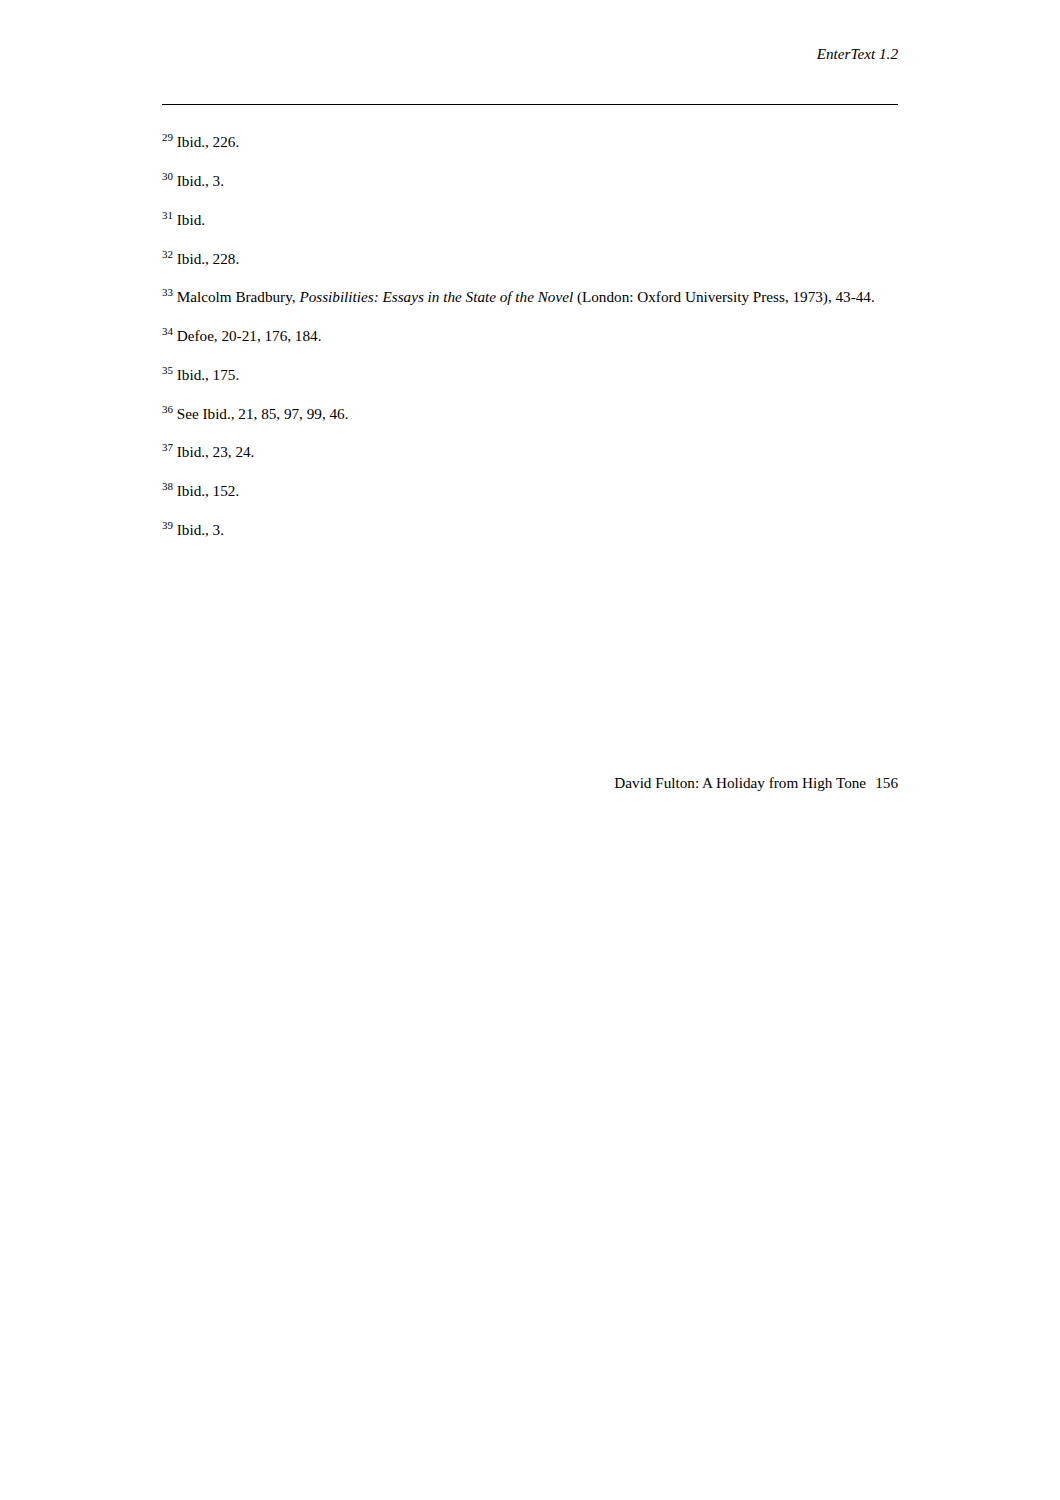EnterText 1.2
29 Ibid., 226.
30 Ibid., 3.
31 Ibid.
32 Ibid., 228.
33 Malcolm Bradbury, Possibilities: Essays in the State of the Novel (London: Oxford University Press, 1973), 43-44.
34 Defoe, 20-21, 176, 184.
35 Ibid., 175.
36 See Ibid., 21, 85, 97, 99, 46.
37 Ibid., 23, 24.
38 Ibid., 152.
39 Ibid., 3.
David Fulton: A Holiday from High Tone156